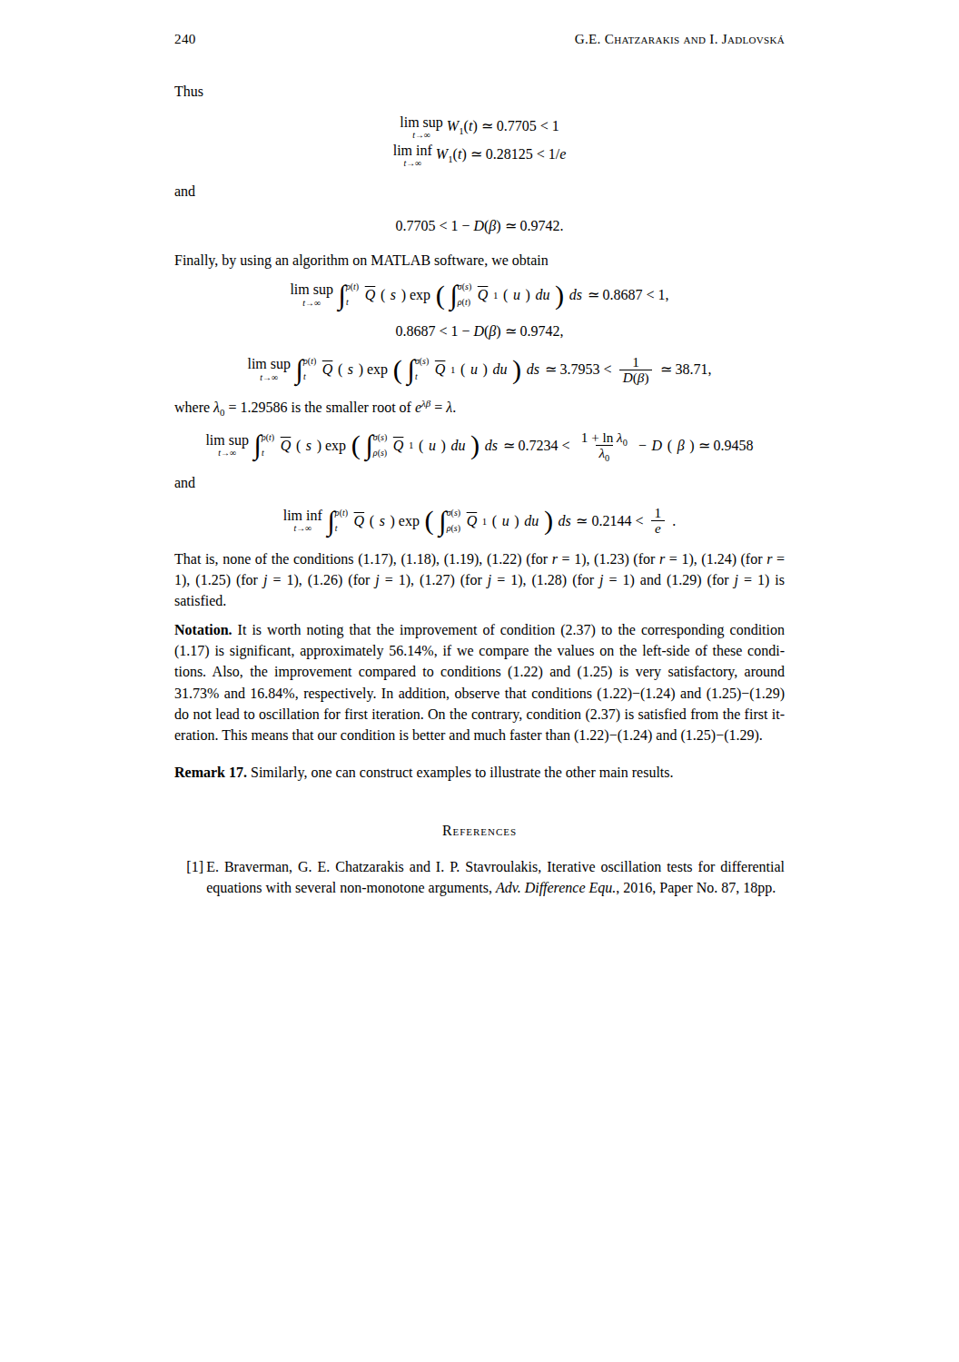240 G.E. Chatzarakis and I. Jadlovská
Thus
lim sup t→∞ W1(t) ≃ 0.7705 < 1 lim inf t→∞ W1(t) ≃ 0.28125 < 1/e
and
0.7705 < 1 − D(β) ≃ 0.9742.
Finally, by using an algorithm on MATLAB software, we obtain
lim sup t→∞ ∫ ρ(t) t Q(s) exp ( ∫ σ(s) ρ(t) Q1(u)du ) ds ≃ 0.8687 < 1,
0.8687 < 1 − D(β) ≃ 0.9742,
lim sup t→∞ ∫ ρ(t) t Q(s) exp ( ∫ σ(s) t Q1(u)du ) ds ≃ 3.7953 < 1 D(β) ≃ 38.71,
where λ0 = 1.29586 is the smaller root of eλβ = λ.
lim sup t→∞ ∫ ρ(t) t Q(s) exp ( ∫ σ(s) ρ(s) Q1(u)du ) ds ≃ 0.7234 < 1 + ln λ0 λ0 − D(β) ≃ 0.9458
and
lim inf t→∞ ∫ ρ(t) t Q(s) exp ( ∫ σ(s) ρ(s) Q1(u)du ) ds ≃ 0.2144 < 1 e.
That is, none of the conditions (1.17), (1.18), (1.19), (1.22) (for r = 1), (1.23) (for r = 1), (1.24) (for r = 1), (1.25) (for j = 1), (1.26) (for j = 1), (1.27) (for j = 1), (1.28) (for j = 1) and (1.29) (for j = 1) is satisfied.
Notation. It is worth noting that the improvement of condition (2.37) to the corresponding condition (1.17) is significant, approximately 56.14%, if we compare the values on the left-side of these conditions. Also, the improvement compared to conditions (1.22) and (1.25) is very satisfactory, around 31.73% and 16.84%, respectively. In addition, observe that conditions (1.22)−(1.24) and (1.25)−(1.29) do not lead to oscillation for first iteration. On the contrary, condition (2.37) is satisfied from the first iteration. This means that our condition is better and much faster than (1.22)−(1.24) and (1.25)−(1.29).
Remark 17. Similarly, one can construct examples to illustrate the other main results.
References
[1] E. Braverman, G. E. Chatzarakis and I. P. Stavroulakis, Iterative oscillation tests for differential equations with several non-monotone arguments, Adv. Difference Equ., 2016, Paper No. 87, 18pp.